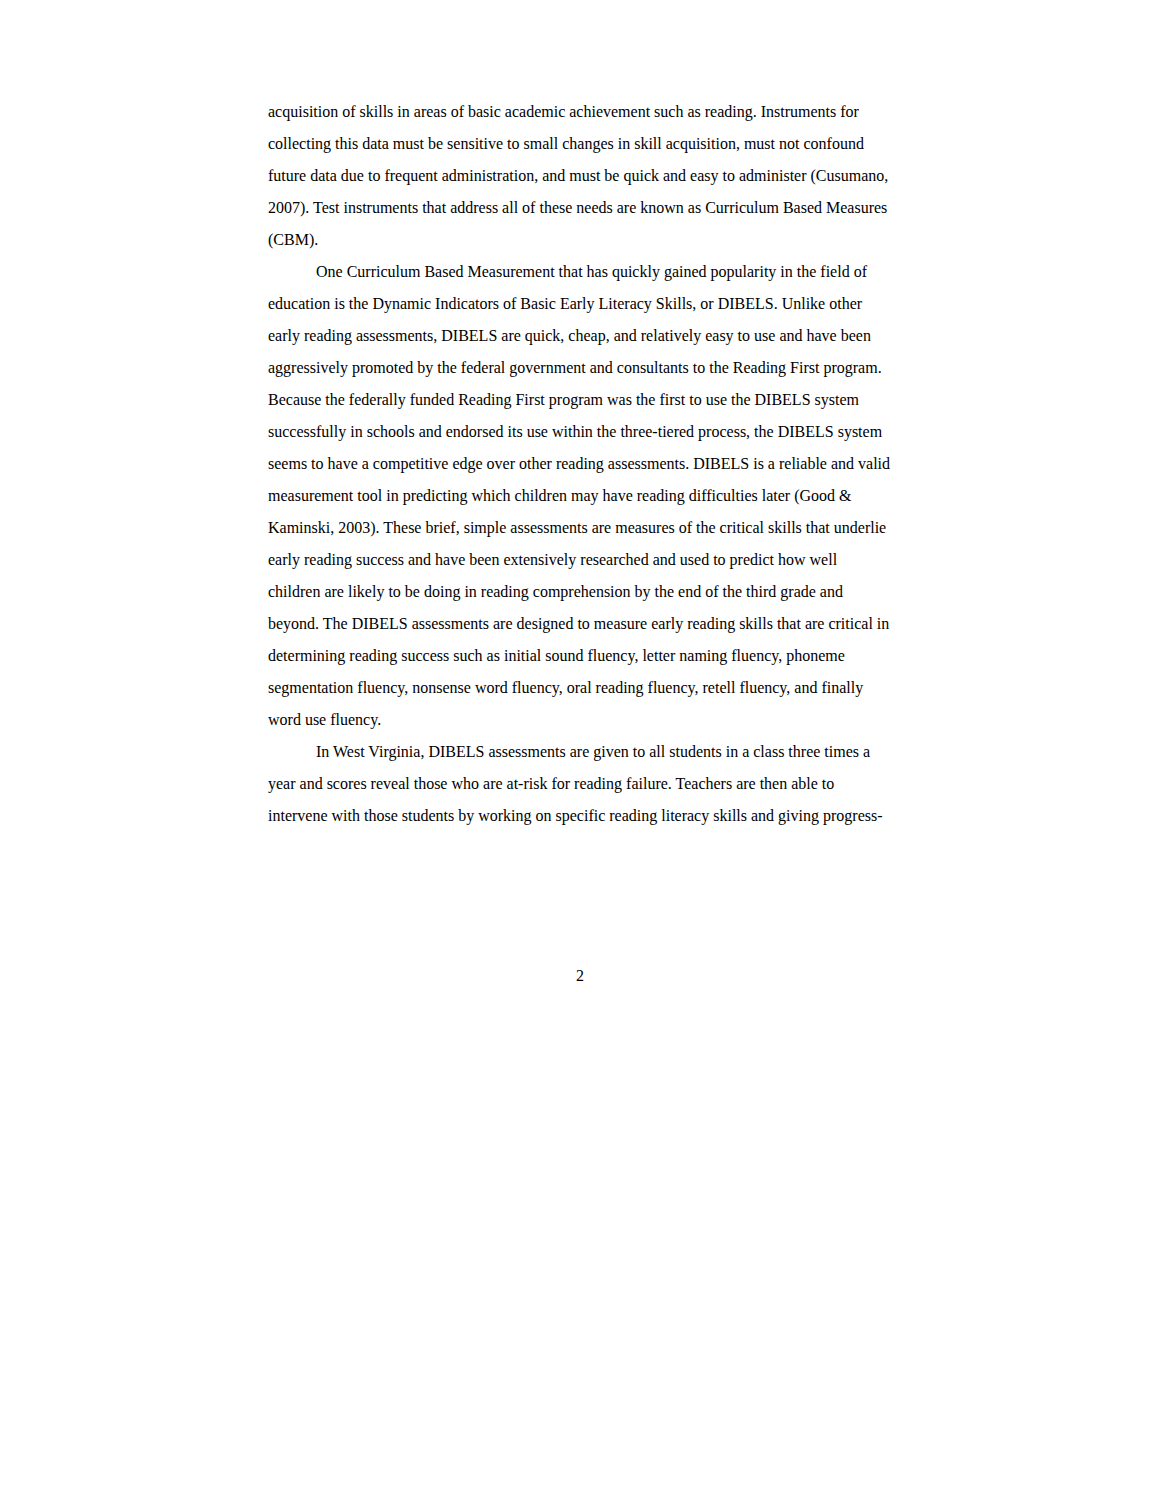acquisition of skills in areas of basic academic achievement such as reading. Instruments for collecting this data must be sensitive to small changes in skill acquisition, must not confound future data due to frequent administration, and must be quick and easy to administer (Cusumano, 2007). Test instruments that address all of these needs are known as Curriculum Based Measures (CBM).
One Curriculum Based Measurement that has quickly gained popularity in the field of education is the Dynamic Indicators of Basic Early Literacy Skills, or DIBELS. Unlike other early reading assessments, DIBELS are quick, cheap, and relatively easy to use and have been aggressively promoted by the federal government and consultants to the Reading First program. Because the federally funded Reading First program was the first to use the DIBELS system successfully in schools and endorsed its use within the three-tiered process, the DIBELS system seems to have a competitive edge over other reading assessments. DIBELS is a reliable and valid measurement tool in predicting which children may have reading difficulties later (Good & Kaminski, 2003). These brief, simple assessments are measures of the critical skills that underlie early reading success and have been extensively researched and used to predict how well children are likely to be doing in reading comprehension by the end of the third grade and beyond. The DIBELS assessments are designed to measure early reading skills that are critical in determining reading success such as initial sound fluency, letter naming fluency, phoneme segmentation fluency, nonsense word fluency, oral reading fluency, retell fluency, and finally word use fluency.
In West Virginia, DIBELS assessments are given to all students in a class three times a year and scores reveal those who are at-risk for reading failure. Teachers are then able to intervene with those students by working on specific reading literacy skills and giving progress-
2